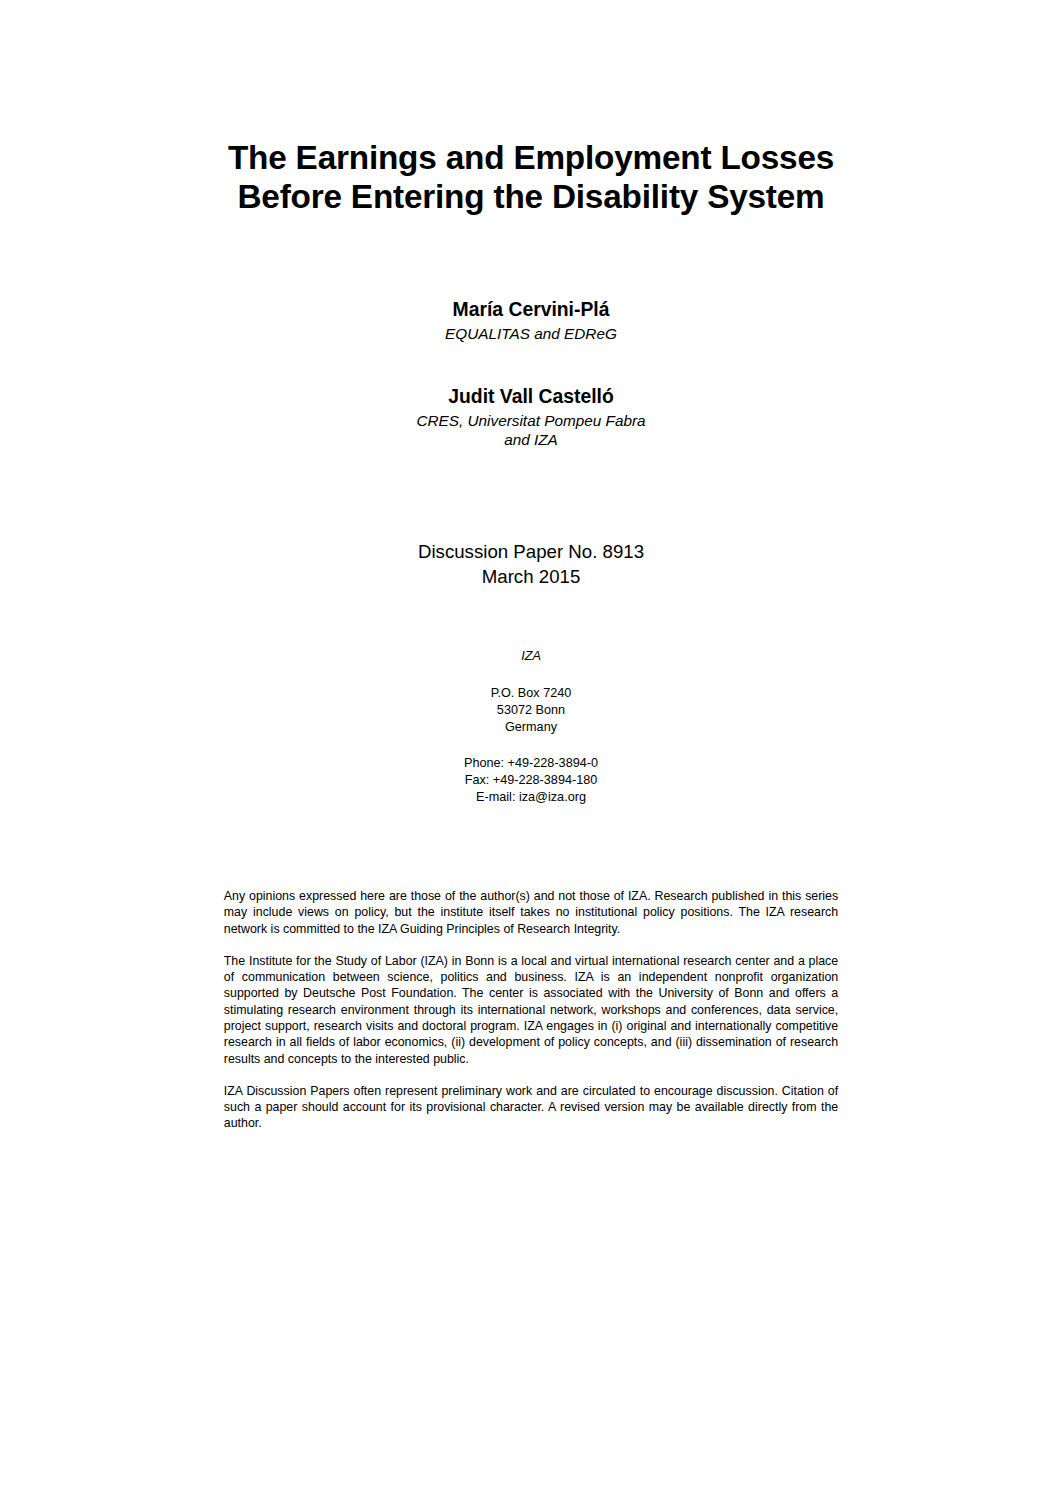The Earnings and Employment Losses
Before Entering the Disability System
María Cervini-Plá
EQUALITAS and EDReG
Judit Vall Castelló
CRES, Universitat Pompeu Fabra
and IZA
Discussion Paper No. 8913
March 2015
IZA
P.O. Box 7240
53072 Bonn
Germany
Phone: +49-228-3894-0
Fax: +49-228-3894-180
E-mail: iza@iza.org
Any opinions expressed here are those of the author(s) and not those of IZA. Research published in this series may include views on policy, but the institute itself takes no institutional policy positions. The IZA research network is committed to the IZA Guiding Principles of Research Integrity.
The Institute for the Study of Labor (IZA) in Bonn is a local and virtual international research center and a place of communication between science, politics and business. IZA is an independent nonprofit organization supported by Deutsche Post Foundation. The center is associated with the University of Bonn and offers a stimulating research environment through its international network, workshops and conferences, data service, project support, research visits and doctoral program. IZA engages in (i) original and internationally competitive research in all fields of labor economics, (ii) development of policy concepts, and (iii) dissemination of research results and concepts to the interested public.
IZA Discussion Papers often represent preliminary work and are circulated to encourage discussion. Citation of such a paper should account for its provisional character. A revised version may be available directly from the author.